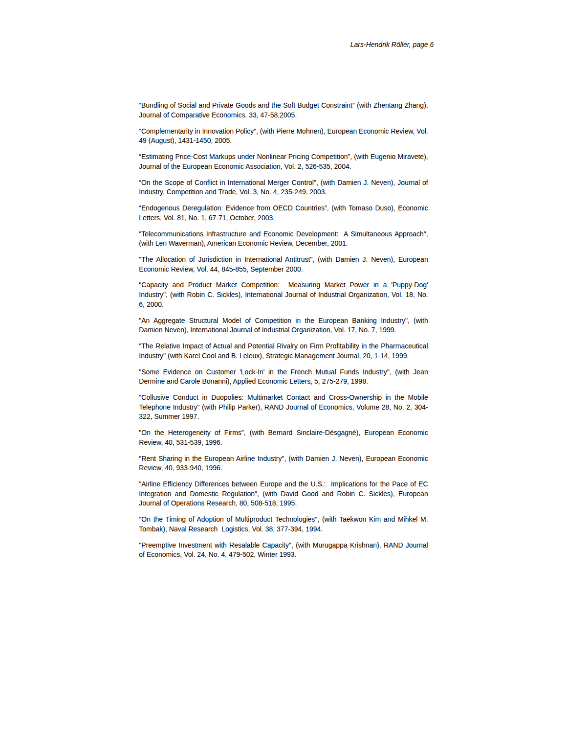Lars-Hendrik Röller, page 6
“Bundling of Social and Private Goods and the Soft Budget Constraint” (with Zhentang Zhang), Journal of Comparative Economics. 33, 47-58,2005.
“Complementarity in Innovation Policy”, (with Pierre Mohnen), European Economic Review, Vol. 49 (August), 1431-1450, 2005.
“Estimating Price-Cost Markups under Nonlinear Pricing Competition”, (with Eugenio Miravete), Journal of the European Economic Association, Vol. 2, 526-535, 2004.
“On the Scope of Conflict in International Merger Control", (with Damien J. Neven), Journal of Industry, Competition and Trade, Vol. 3, No. 4, 235-249, 2003.
“Endogenous Deregulation: Evidence from OECD Countries”, (with Tomaso Duso), Economic Letters, Vol. 81, No. 1, 67-71, October, 2003.
"Telecommunications Infrastructure and Economic Development: A Simultaneous Approach", (with Len Waverman), American Economic Review, December, 2001.
"The Allocation of Jurisdiction in International Antitrust", (with Damien J. Neven), European Economic Review, Vol. 44, 845-855, September 2000.
"Capacity and Product Market Competition: Measuring Market Power in a 'Puppy-Dog' Industry", (with Robin C. Sickles), International Journal of Industrial Organization, Vol. 18, No. 6, 2000.
"An Aggregate Structural Model of Competition in the European Banking Industry", (with Damien Neven), International Journal of Industrial Organization, Vol. 17, No. 7, 1999.
"The Relative Impact of Actual and Potential Rivalry on Firm Profitability in the Pharmaceutical Industry" (with Karel Cool and B. Leleux), Strategic Management Journal, 20, 1-14, 1999.
"Some Evidence on Customer 'Lock-In' in the French Mutual Funds Industry", (with Jean Dermine and Carole Bonanni), Applied Economic Letters, 5, 275-279, 1998.
"Collusive Conduct in Duopolies: Multimarket Contact and Cross-Ownership in the Mobile Telephone Industry" (with Philip Parker), RAND Journal of Economics, Volume 28, No. 2, 304-322, Summer 1997.
"On the Heterogeneity of Firms", (with Bernard Sinclaire-Désgagné), European Economic Review, 40, 531-539, 1996.
"Rent Sharing in the European Airline Industry", (with Damien J. Neven), European Economic Review, 40, 933-940, 1996.
"Airline Efficiency Differences between Europe and the U.S.: Implications for the Pace of EC Integration and Domestic Regulation", (with David Good and Robin C. Sickles), European Journal of Operations Research, 80, 508-518, 1995.
"On the Timing of Adoption of Multiproduct Technologies", (with Taekwon Kim and Mihkel M. Tombak), Naval Research Logistics, Vol. 38, 377-394, 1994.
"Preemptive Investment with Resalable Capacity", (with Murugappa Krishnan), RAND Journal of Economics, Vol. 24, No. 4, 479-502, Winter 1993.